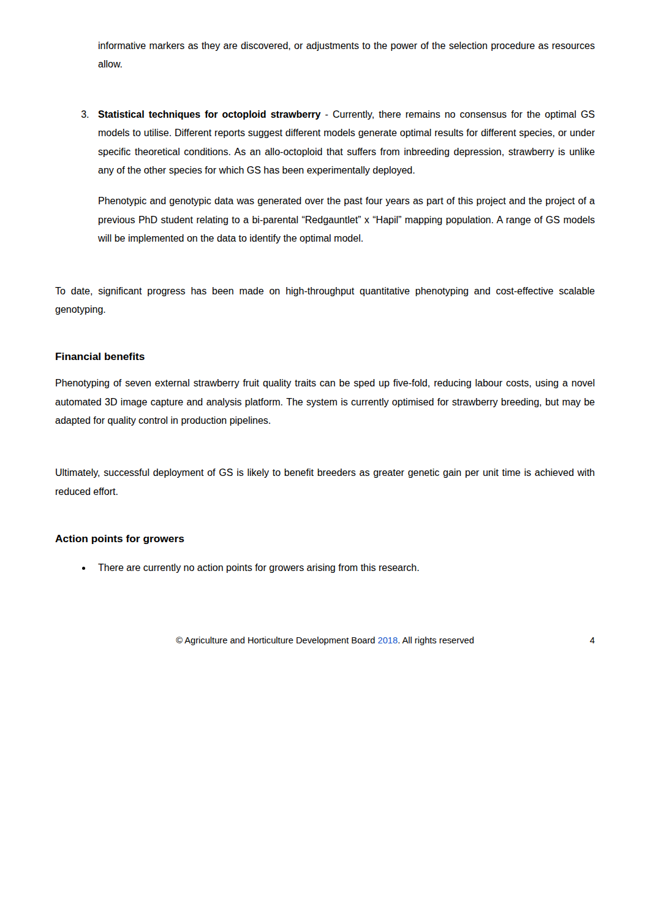informative markers as they are discovered, or adjustments to the power of the selection procedure as resources allow.
Statistical techniques for octoploid strawberry - Currently, there remains no consensus for the optimal GS models to utilise. Different reports suggest different models generate optimal results for different species, or under specific theoretical conditions. As an allo-octoploid that suffers from inbreeding depression, strawberry is unlike any of the other species for which GS has been experimentally deployed.
Phenotypic and genotypic data was generated over the past four years as part of this project and the project of a previous PhD student relating to a bi-parental “Redgauntlet” x “Hapil” mapping population. A range of GS models will be implemented on the data to identify the optimal model.
To date, significant progress has been made on high-throughput quantitative phenotyping and cost-effective scalable genotyping.
Financial benefits
Phenotyping of seven external strawberry fruit quality traits can be sped up five-fold, reducing labour costs, using a novel automated 3D image capture and analysis platform. The system is currently optimised for strawberry breeding, but may be adapted for quality control in production pipelines.
Ultimately, successful deployment of GS is likely to benefit breeders as greater genetic gain per unit time is achieved with reduced effort.
Action points for growers
There are currently no action points for growers arising from this research.
© Agriculture and Horticulture Development Board 2018. All rights reserved 4